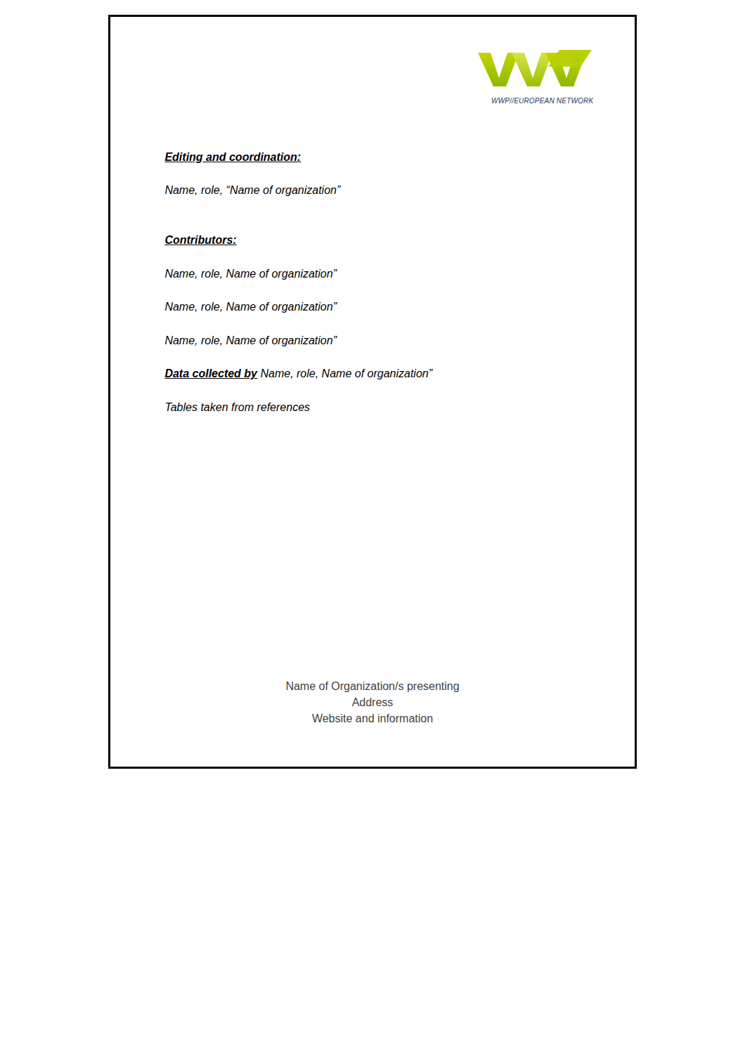WWP//EUROPEAN NETWORK
Editing and coordination:
Name, role, “Name of organization”
Contributors:
Name, role, Name of organization”
Name, role, Name of organization”
Name, role, Name of organization”
Data collected by Name, role, Name of organization”
Tables taken from references
Name of Organization/s presenting
Address
Website and information